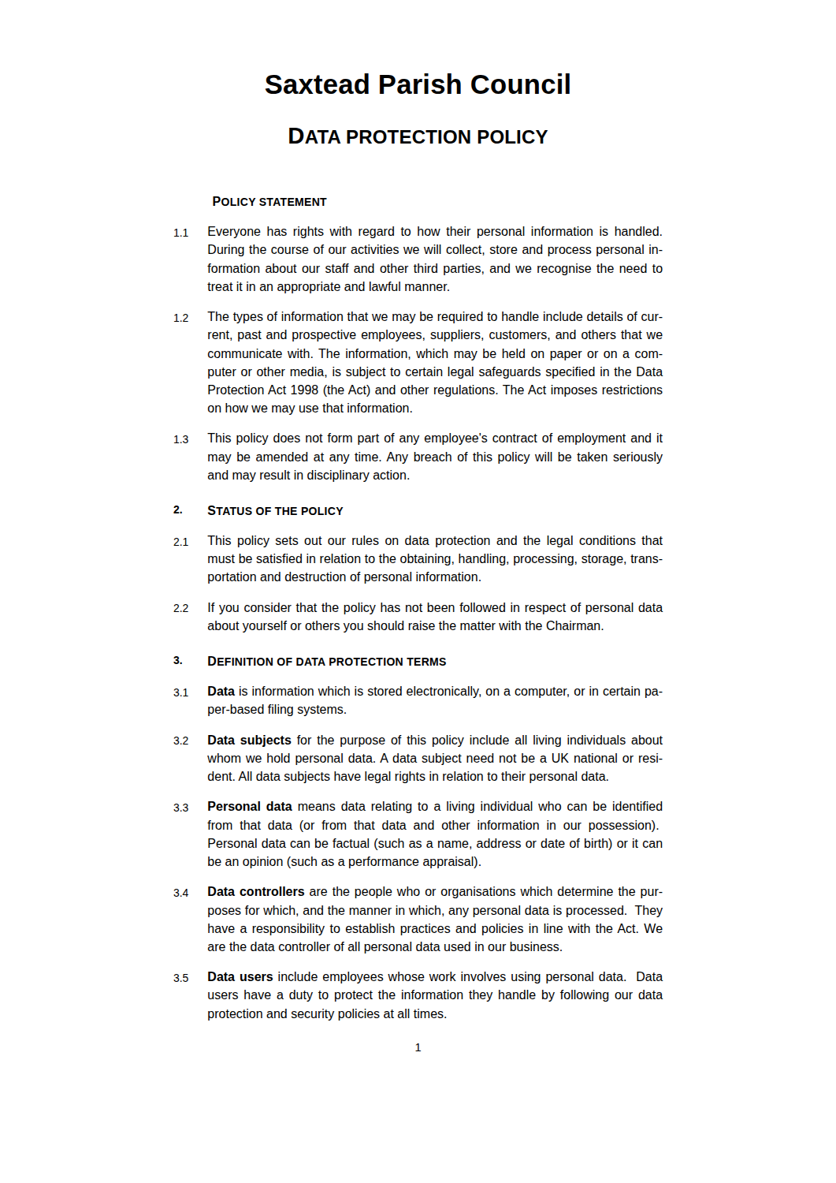Saxtead Parish Council
DATA PROTECTION POLICY
POLICY STATEMENT
1.1
Everyone has rights with regard to how their personal information is handled. During the course of our activities we will collect, store and process personal information about our staff and other third parties, and we recognise the need to treat it in an appropriate and lawful manner.
1.2
The types of information that we may be required to handle include details of current, past and prospective employees, suppliers, customers, and others that we communicate with. The information, which may be held on paper or on a computer or other media, is subject to certain legal safeguards specified in the Data Protection Act 1998 (the Act) and other regulations. The Act imposes restrictions on how we may use that information.
1.3
This policy does not form part of any employee's contract of employment and it may be amended at any time. Any breach of this policy will be taken seriously and may result in disciplinary action.
2.
STATUS OF THE POLICY
2.1
This policy sets out our rules on data protection and the legal conditions that must be satisfied in relation to the obtaining, handling, processing, storage, transportation and destruction of personal information.
2.2
If you consider that the policy has not been followed in respect of personal data about yourself or others you should raise the matter with the Chairman.
3.
DEFINITION OF DATA PROTECTION TERMS
3.1
Data is information which is stored electronically, on a computer, or in certain paper-based filing systems.
3.2
Data subjects for the purpose of this policy include all living individuals about whom we hold personal data. A data subject need not be a UK national or resident. All data subjects have legal rights in relation to their personal data.
3.3
Personal data means data relating to a living individual who can be identified from that data (or from that data and other information in our possession). Personal data can be factual (such as a name, address or date of birth) or it can be an opinion (such as a performance appraisal).
3.4
Data controllers are the people who or organisations which determine the purposes for which, and the manner in which, any personal data is processed. They have a responsibility to establish practices and policies in line with the Act. We are the data controller of all personal data used in our business.
3.5
Data users include employees whose work involves using personal data. Data users have a duty to protect the information they handle by following our data protection and security policies at all times.
1